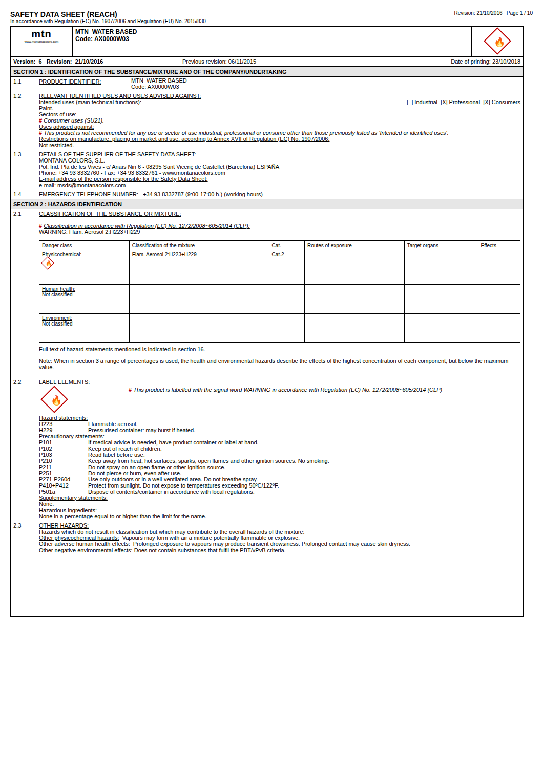SAFETY DATA SHEET (REACH)
In accordance with Regulation (EC) No. 1907/2006 and Regulation (EU) No. 2015/830
Revision: 21/10/2016 Page 1 / 10
| mtn www.montanacolors.com | MTN WATER BASED Code: AX0000W03 | 🔥 |
| Version: 6 Revision: 21/10/2016 | Previous revision: 06/11/2015 | Date of printing: 23/10/2018 |
| SECTION 1 : IDENTIFICATION OF THE SUBSTANCE/MIXTURE AND OF THE COMPANY/UNDERTAKING |
| 1.1 | PRODUCT IDENTIFIER: MTN WATER BASED Code: AX0000W03 |
| 1.2 | RELEVANT IDENTIFIED USES AND USES ADVISED AGAINST: Intended uses (main technical functions): [_] Industrial [X] Professional [X] Consumers Paint. Sectors of use: # Consumer uses (SU21). Uses advised against: # This product is not recommended for any use or sector of use industrial, professional or consume other than those previously listed as 'Intended or identified uses'. Restrictions on manufacture, placing on market and use, according to Annex XVII of Regulation (EC) No. 1907/2006: Not restricted. |
| 1.3 | DETAILS OF THE SUPPLIER OF THE SAFETY DATA SHEET: MONTANA COLORS, S.L. Pol. Ind. Plà de les Vives - c/ Anaïs Nin 6 - 08295 Sant Vicenç de Castellet (Barcelona) ESPAÑA Phone: +34 93 8332760 - Fax: +34 93 8332761 - www.montanacolors.com E-mail address of the person responsible for the Safety Data Sheet: e-mail: msds@montanacolors.com |
| 1.4 | EMERGENCY TELEPHONE NUMBER: +34 93 8332787 (9:00-17:00 h.) (working hours) |
| SECTION 2 : HAZARDS IDENTIFICATION |
| 2.1 | CLASSIFICATION OF THE SUBSTANCE OR MIXTURE: # Classification in accordance with Regulation (EC) No. 1272/2008~605/2014 (CLP): WARNING: Flam. Aerosol 2:H223+H229 / Danger class / Classification of the mixture / Cat. / Routes of exposure / Target organs / Effects / / --- / --- / --- / --- / --- / --- / / Physicochemical: 🔥 / Flam. Aerosol 2:H223+H229 / Cat.2 / - / - / - / / Human health: Not classified / / / / / / / Environment: Not classified / / / / / / Full text of hazard statements mentioned is indicated in section 16. Note: When in section 3 a range of percentages is used, the health and environmental hazards describe the effects of the highest concentration of each component, but below the maximum value. |
| 2.2 | LABEL ELEMENTS: / 🔥 / # This product is labelled with the signal word WARNING in accordance with Regulation (EC) No. 1272/2008~605/2014 (CLP) / Hazard statements: / H223 / Flammable aerosol. / / H229 / Pressurised container: may burst if heated. / Precautionary statements: / P101 / If medical advice is needed, have product container or label at hand. / / P102 / Keep out of reach of children. / / P103 / Read label before use. / / P210 / Keep away from heat, hot surfaces, sparks, open flames and other ignition sources. No smoking. / / P211 / Do not spray on an open flame or other ignition source. / / P251 / Do not pierce or burn, even after use. / / P271-P260d / Use only outdoors or in a well-ventilated area. Do not breathe spray. / / P410+P412 / Protect from sunlight. Do not expose to temperatures exceeding 50ºC/122ºF. / / P501a / Dispose of contents/container in accordance with local regulations. / Supplementary statements: None. Hazardous ingredients: None in a percentage equal to or higher than the limit for the name. |
| 2.3 | OTHER HAZARDS: Hazards which do not result in classification but which may contribute to the overall hazards of the mixture: Other physicochemical hazards: Vapours may form with air a mixture potentially flammable or explosive. Other adverse human health effects: Prolonged exposure to vapours may produce transient drowsiness. Prolonged contact may cause skin dryness. Other negative environmental effects: Does not contain substances that fulfil the PBT/vPvB criteria. |